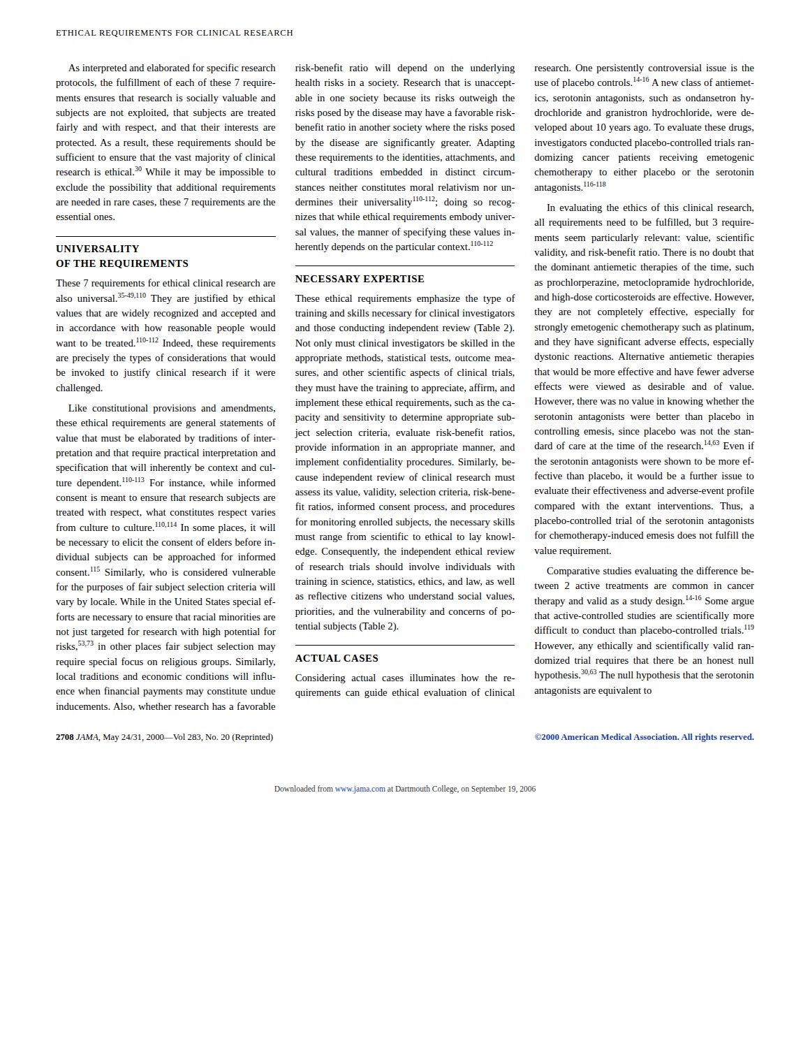Ethical Requirements for Clinical Research
As interpreted and elaborated for specific research protocols, the fulfillment of each of these 7 requirements ensures that research is socially valuable and subjects are not exploited, that subjects are treated fairly and with respect, and that their interests are protected. As a result, these requirements should be sufficient to ensure that the vast majority of clinical research is ethical.30 While it may be impossible to exclude the possibility that additional requirements are needed in rare cases, these 7 requirements are the essential ones.
Universality
of the Requirements
These 7 requirements for ethical clinical research are also universal.35-49,110 They are justified by ethical values that are widely recognized and accepted and in accordance with how reasonable people would want to be treated.110-112 Indeed, these requirements are precisely the types of considerations that would be invoked to justify clinical research if it were challenged.
Like constitutional provisions and amendments, these ethical requirements are general statements of value that must be elaborated by traditions of interpretation and that require practical interpretation and specification that will inherently be context and culture dependent.110-113 For instance, while informed consent is meant to ensure that research subjects are treated with respect, what constitutes respect varies from culture to culture.110,114 In some places, it will be necessary to elicit the consent of elders before individual subjects can be approached for informed consent.115 Similarly, who is considered vulnerable for the purposes of fair subject selection criteria will vary by locale. While in the United States special efforts are necessary to ensure that racial minorities are not just targeted for research with high potential for risks,53,73 in other places fair subject selection may require special focus on religious groups. Similarly, local traditions and economic conditions will influence when financial payments may constitute undue inducements. Also, whether research has a favorable risk-benefit ratio will depend on the underlying health risks in a society. Research that is unacceptable in one society because its risks outweigh the risks posed by the disease may have a favorable risk-benefit ratio in another society where the risks posed by the disease are significantly greater. Adapting these requirements to the identities, attachments, and cultural traditions embedded in distinct circumstances neither constitutes moral relativism nor undermines their universality110-112; doing so recognizes that while ethical requirements embody universal values, the manner of specifying these values inherently depends on the particular context.110-112
Necessary Expertise
These ethical requirements emphasize the type of training and skills necessary for clinical investigators and those conducting independent review (Table 2). Not only must clinical investigators be skilled in the appropriate methods, statistical tests, outcome measures, and other scientific aspects of clinical trials, they must have the training to appreciate, affirm, and implement these ethical requirements, such as the capacity and sensitivity to determine appropriate subject selection criteria, evaluate risk-benefit ratios, provide information in an appropriate manner, and implement confidentiality procedures. Similarly, because independent review of clinical research must assess its value, validity, selection criteria, risk-benefit ratios, informed consent process, and procedures for monitoring enrolled subjects, the necessary skills must range from scientific to ethical to lay knowledge. Consequently, the independent ethical review of research trials should involve individuals with training in science, statistics, ethics, and law, as well as reflective citizens who understand social values, priorities, and the vulnerability and concerns of potential subjects (Table 2).
Actual Cases
Considering actual cases illuminates how the requirements can guide ethical evaluation of clinical research. One persistently controversial issue is the use of placebo controls.14-16 A new class of antiemetics, serotonin antagonists, such as ondansetron hydrochloride and granistron hydrochloride, were developed about 10 years ago. To evaluate these drugs, investigators conducted placebo-controlled trials randomizing cancer patients receiving emetogenic chemotherapy to either placebo or the serotonin antagonists.116-118
In evaluating the ethics of this clinical research, all requirements need to be fulfilled, but 3 requirements seem particularly relevant: value, scientific validity, and risk-benefit ratio. There is no doubt that the dominant antiemetic therapies of the time, such as prochlorperazine, metoclopramide hydrochloride, and high-dose corticosteroids are effective. However, they are not completely effective, especially for strongly emetogenic chemotherapy such as platinum, and they have significant adverse effects, especially dystonic reactions. Alternative antiemetic therapies that would be more effective and have fewer adverse effects were viewed as desirable and of value. However, there was no value in knowing whether the serotonin antagonists were better than placebo in controlling emesis, since placebo was not the standard of care at the time of the research.14,63 Even if the serotonin antagonists were shown to be more effective than placebo, it would be a further issue to evaluate their effectiveness and adverse-event profile compared with the extant interventions. Thus, a placebo-controlled trial of the serotonin antagonists for chemotherapy-induced emesis does not fulfill the value requirement.
Comparative studies evaluating the difference between 2 active treatments are common in cancer therapy and valid as a study design.14-16 Some argue that active-controlled studies are scientifically more difficult to conduct than placebo-controlled trials.119 However, any ethically and scientifically valid randomized trial requires that there be an honest null hypothesis.30,63 The null hypothesis that the serotonin antagonists are equivalent to
2708 JAMA, May 24/31, 2000—Vol 283, No. 20 (Reprinted)
©2000 American Medical Association. All rights reserved.
Downloaded from www.jama.com at Dartmouth College, on September 19, 2006